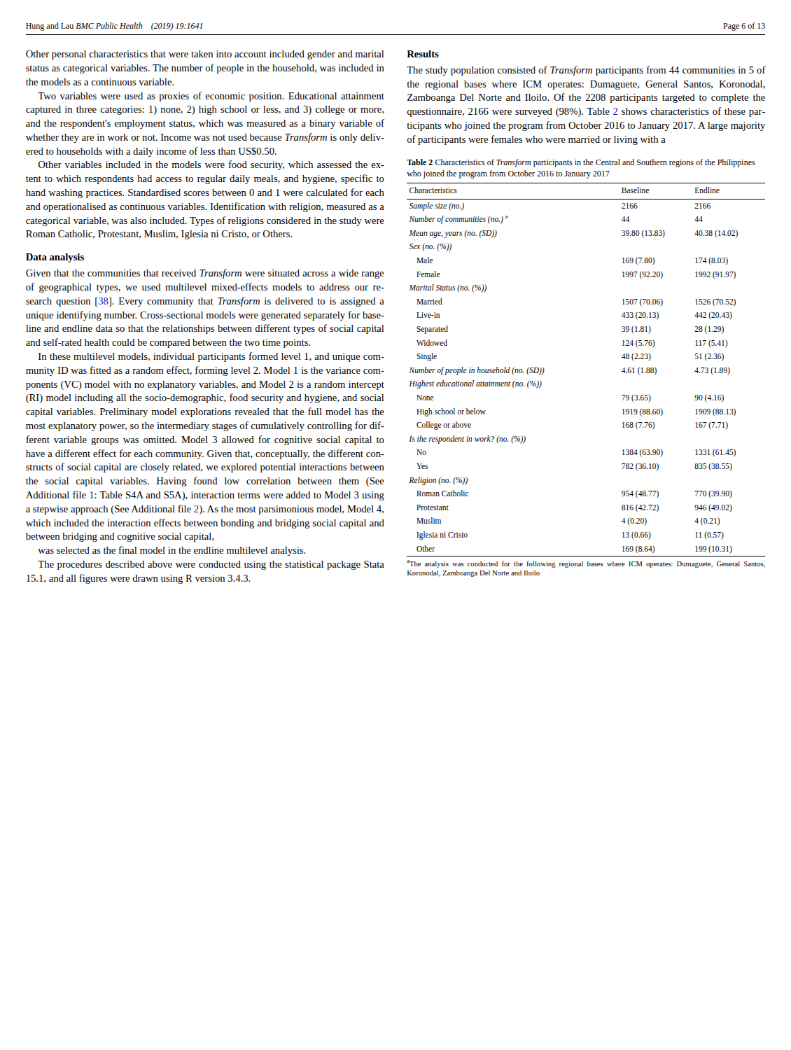Hung and Lau BMC Public Health (2019) 19:1641
Page 6 of 13
Other personal characteristics that were taken into account included gender and marital status as categorical variables. The number of people in the household, was included in the models as a continuous variable.
Two variables were used as proxies of economic position. Educational attainment captured in three categories: 1) none, 2) high school or less, and 3) college or more, and the respondent's employment status, which was measured as a binary variable of whether they are in work or not. Income was not used because Transform is only delivered to households with a daily income of less than US$0.50.
Other variables included in the models were food security, which assessed the extent to which respondents had access to regular daily meals, and hygiene, specific to hand washing practices. Standardised scores between 0 and 1 were calculated for each and operationalised as continuous variables. Identification with religion, measured as a categorical variable, was also included. Types of religions considered in the study were Roman Catholic, Protestant, Muslim, Iglesia ni Cristo, or Others.
Data analysis
Given that the communities that received Transform were situated across a wide range of geographical types, we used multilevel mixed-effects models to address our research question [38]. Every community that Transform is delivered to is assigned a unique identifying number. Cross-sectional models were generated separately for baseline and endline data so that the relationships between different types of social capital and self-rated health could be compared between the two time points.
In these multilevel models, individual participants formed level 1, and unique community ID was fitted as a random effect, forming level 2. Model 1 is the variance components (VC) model with no explanatory variables, and Model 2 is a random intercept (RI) model including all the socio-demographic, food security and hygiene, and social capital variables. Preliminary model explorations revealed that the full model has the most explanatory power, so the intermediary stages of cumulatively controlling for different variable groups was omitted. Model 3 allowed for cognitive social capital to have a different effect for each community. Given that, conceptually, the different constructs of social capital are closely related, we explored potential interactions between the social capital variables. Having found low correlation between them (See Additional file 1: Table S4A and S5A), interaction terms were added to Model 3 using a stepwise approach (See Additional file 2). As the most parsimonious model, Model 4, which included the interaction effects between bonding and bridging social capital and between bridging and cognitive social capital,
was selected as the final model in the endline multilevel analysis.
The procedures described above were conducted using the statistical package Stata 15.1, and all figures were drawn using R version 3.4.3.
Results
The study population consisted of Transform participants from 44 communities in 5 of the regional bases where ICM operates: Dumaguete, General Santos, Koronodal, Zamboanga Del Norte and Iloilo. Of the 2208 participants targeted to complete the questionnaire, 2166 were surveyed (98%). Table 2 shows characteristics of these participants who joined the program from October 2016 to January 2017. A large majority of participants were females who were married or living with a
Table 2 Characteristics of Transform participants in the Central and Southern regions of the Philippines who joined the program from October 2016 to January 2017
| Characteristics | Baseline | Endline |
| --- | --- | --- |
| Sample size (no.) | 2166 | 2166 |
| Number of communities (no.) a | 44 | 44 |
| Mean age, years (no. (SD)) | 39.80 (13.83) | 40.38 (14.02) |
| Sex (no. (%)) |
| Male | 169 (7.80) | 174 (8.03) |
| Female | 1997 (92.20) | 1992 (91.97) |
| Marital Status (no. (%)) |
| Married | 1507 (70.06) | 1526 (70.52) |
| Live-in | 433 (20.13) | 442 (20.43) |
| Separated | 39 (1.81) | 28 (1.29) |
| Widowed | 124 (5.76) | 117 (5.41) |
| Single | 48 (2.23) | 51 (2.36) |
| Number of people in household (no. (SD)) | 4.61 (1.88) | 4.73 (1.89) |
| Highest educational attainment (no. (%)) |
| None | 79 (3.65) | 90 (4.16) |
| High school or below | 1919 (88.60) | 1909 (88.13) |
| College or above | 168 (7.76) | 167 (7.71) |
| Is the respondent in work? (no. (%)) |
| No | 1384 (63.90) | 1331 (61.45) |
| Yes | 782 (36.10) | 835 (38.55) |
| Religion (no. (%)) |
| Roman Catholic | 954 (48.77) | 770 (39.90) |
| Protestant | 816 (42.72) | 946 (49.02) |
| Muslim | 4 (0.20) | 4 (0.21) |
| Iglesia ni Cristo | 13 (0.66) | 11 (0.57) |
| Other | 169 (8.64) | 199 (10.31) |
aThe analysis was conducted for the following regional bases where ICM operates: Dumaguete, General Santos, Koronodal, Zamboanga Del Norte and Iloilo